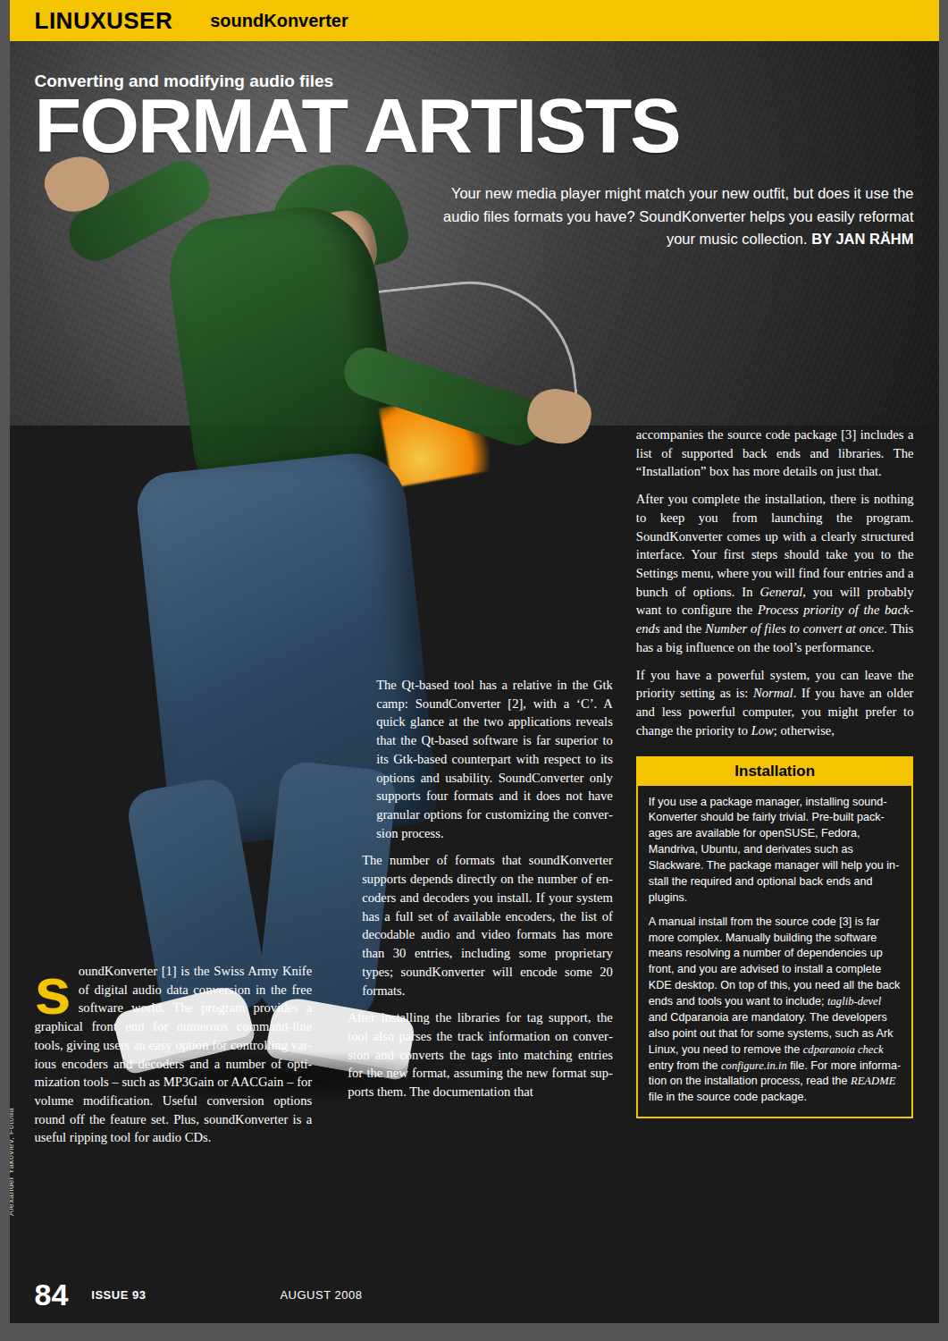LINUXUSER soundKonverter
Converting and modifying audio files
Format Artists
Your new media player might match your new outfit, but does it use the audio files formats you have? SoundKonverter helps you easily reformat your music collection. BY JAN RÄHM
Alexander Yakovlev, Fotolia
soundKonverter [1] is the Swiss Army Knife of digital audio data conversion in the free software world. The program provides a graphical front end for numerous command-line tools, giving users an easy option for controlling various encoders and decoders and a number of optimization tools – such as MP3Gain or AACGain – for volume modification. Useful conversion options round off the feature set. Plus, soundKonverter is a useful ripping tool for audio CDs.
The Qt-based tool has a relative in the Gtk camp: SoundConverter [2], with a ‘C’. A quick glance at the two applications reveals that the Qt-based software is far superior to its Gtk-based counterpart with respect to its options and usability. SoundConverter only supports four formats and it does not have granular options for customizing the conversion process.
The number of formats that soundKonverter supports depends directly on the number of encoders and decoders you install. If your system has a full set of available encoders, the list of decodable audio and video formats has more than 30 entries, including some proprietary types; soundKonverter will encode some 20 formats.
After installing the libraries for tag support, the tool also parses the track information on conversion and converts the tags into matching entries for the new format, assuming the new format supports them. The documentation that
accompanies the source code package [3] includes a list of supported back ends and libraries. The “Installation” box has more details on just that.
After you complete the installation, there is nothing to keep you from launching the program. SoundKonverter comes up with a clearly structured interface. Your first steps should take you to the Settings menu, where you will find four entries and a bunch of options. In General, you will probably want to configure the Process priority of the backends and the Number of files to convert at once. This has a big influence on the tool’s performance.
If you have a powerful system, you can leave the priority setting as is: Normal. If you have an older and less powerful computer, you might prefer to change the priority to Low; otherwise,
Installation
If you use a package manager, installing soundKonverter should be fairly trivial. Pre-built packages are available for openSUSE, Fedora, Mandriva, Ubuntu, and derivates such as Slackware. The package manager will help you install the required and optional back ends and plugins.
A manual install from the source code [3] is far more complex. Manually building the software means resolving a number of dependencies up front, and you are advised to install a complete KDE desktop. On top of this, you need all the back ends and tools you want to include; taglib-devel and Cdparanoia are mandatory. The developers also point out that for some systems, such as Ark Linux, you need to remove the cdparanoia check entry from the configure.in.in file. For more information on the installation process, read the README file in the source code package.
84 ISSUE 93 AUGUST 2008